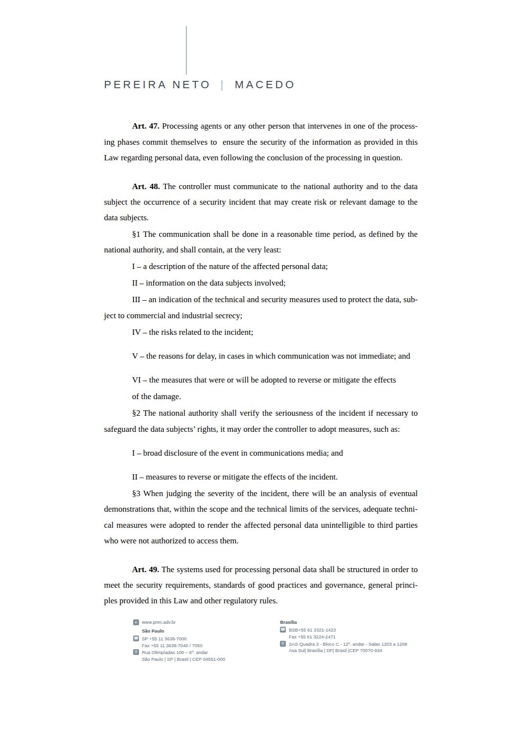PEREIRA NETO | MACEDO
Art. 47. Processing agents or any other person that intervenes in one of the processing phases commit themselves to ensure the security of the information as provided in this Law regarding personal data, even following the conclusion of the processing in question.
Art. 48. The controller must communicate to the national authority and to the data subject the occurrence of a security incident that may create risk or relevant damage to the data subjects.
§1 The communication shall be done in a reasonable time period, as defined by the national authority, and shall contain, at the very least:
I – a description of the nature of the affected personal data;
II – information on the data subjects involved;
III – an indication of the technical and security measures used to protect the data, subject to commercial and industrial secrecy;
IV – the risks related to the incident;
V – the reasons for delay, in cases in which communication was not immediate; and
VI – the measures that were or will be adopted to reverse or mitigate the effects
of the damage.
§2 The national authority shall verify the seriousness of the incident if necessary to safeguard the data subjects’ rights, it may order the controller to adopt measures, such as:
I – broad disclosure of the event in communications media; and
II – measures to reverse or mitigate the effects of the incident.
§3 When judging the severity of the incident, there will be an analysis of eventual demonstrations that, within the scope and the technical limits of the services, adequate technical measures were adopted to render the affected personal data unintelligible to third parties who were not authorized to access them.
Art. 49. The systems used for processing personal data shall be structured in order to meet the security requirements, standards of good practices and governance, general principles provided in this Law and other regulatory rules.
ewww.pnm.adv.br
São Paulo
☎SP +55 11 3638-7000
Fax +55 11 3638-7040 / 7050
⚲Rua Olimpíadas 100 – 6º. andar
São Paulo | SP | Brasil | CEP 04551-000
Brasília
☎BSB+55 61 3321-1423
Fax +55 61 3224-2471
⚲SAS Quadra 3 - Bloco C - 12º. andar - Salas 1203 a 1208
Asa Sul| Brasília | DF| Brasil |CEP 70070-934